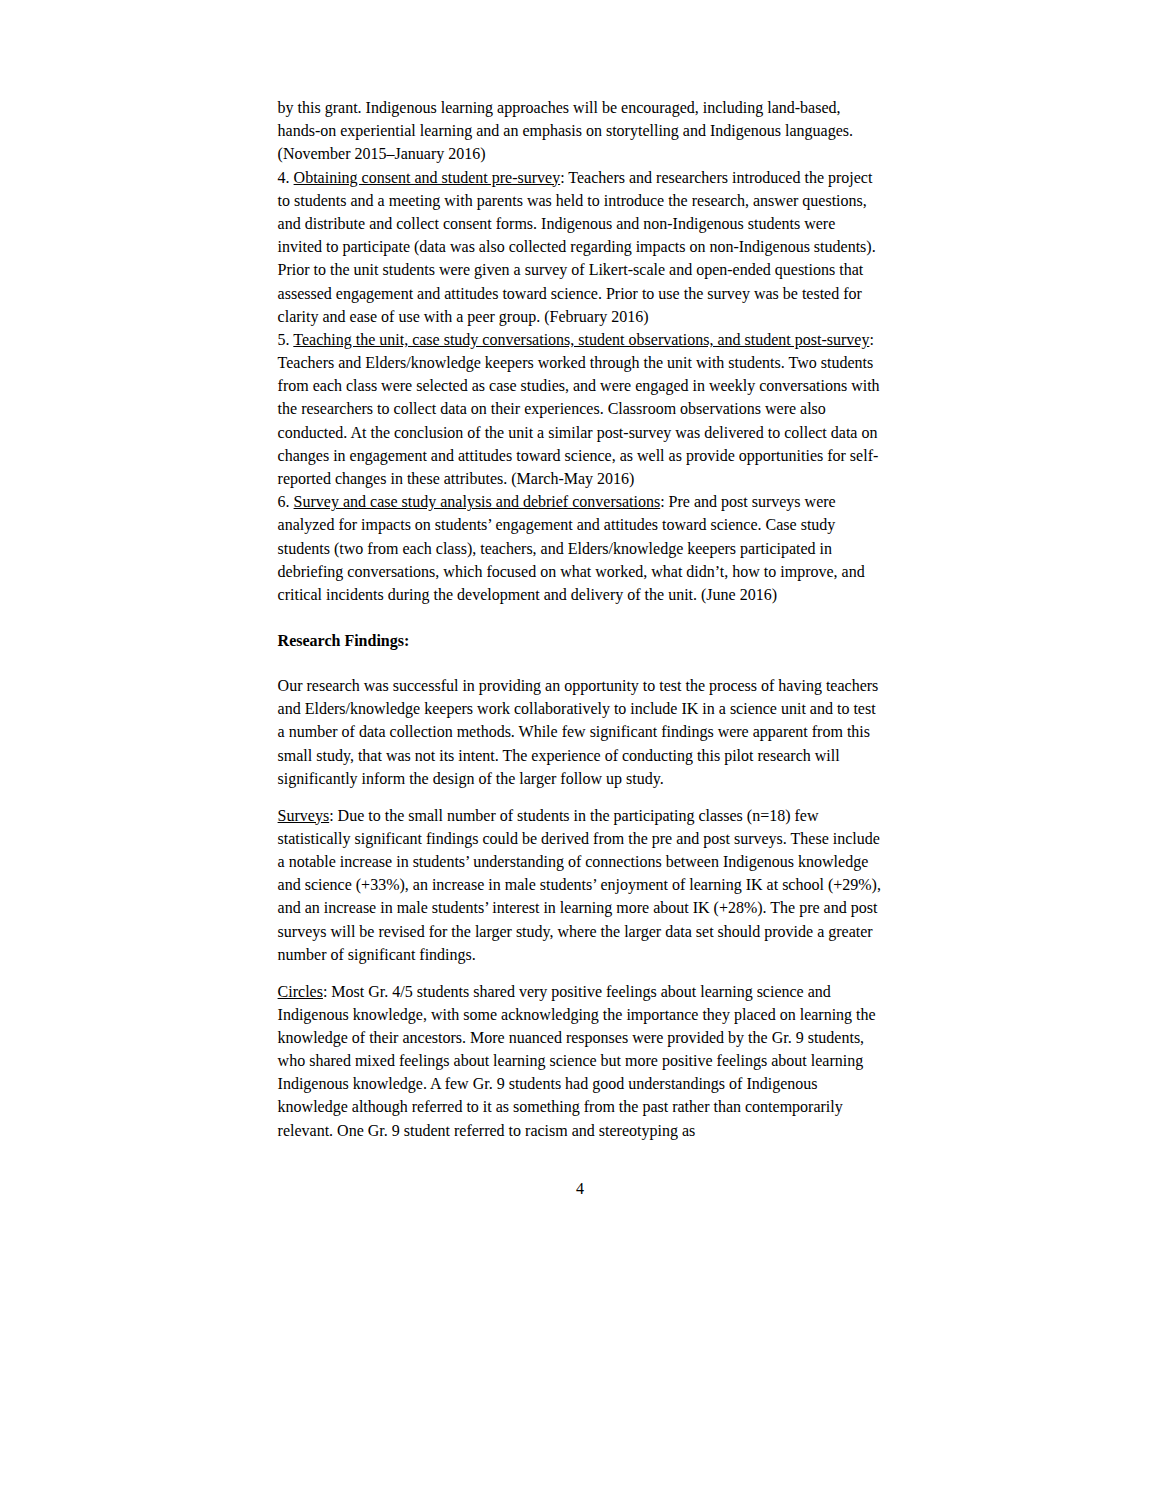by this grant. Indigenous learning approaches will be encouraged, including land-based, hands-on experiential learning and an emphasis on storytelling and Indigenous languages. (November 2015–January 2016)
4. Obtaining consent and student pre-survey: Teachers and researchers introduced the project to students and a meeting with parents was held to introduce the research, answer questions, and distribute and collect consent forms. Indigenous and non-Indigenous students were invited to participate (data was also collected regarding impacts on non-Indigenous students). Prior to the unit students were given a survey of Likert-scale and open-ended questions that assessed engagement and attitudes toward science. Prior to use the survey was be tested for clarity and ease of use with a peer group. (February 2016)
5. Teaching the unit, case study conversations, student observations, and student post-survey: Teachers and Elders/knowledge keepers worked through the unit with students. Two students from each class were selected as case studies, and were engaged in weekly conversations with the researchers to collect data on their experiences. Classroom observations were also conducted. At the conclusion of the unit a similar post-survey was delivered to collect data on changes in engagement and attitudes toward science, as well as provide opportunities for self-reported changes in these attributes. (March-May 2016)
6. Survey and case study analysis and debrief conversations: Pre and post surveys were analyzed for impacts on students’ engagement and attitudes toward science. Case study students (two from each class), teachers, and Elders/knowledge keepers participated in debriefing conversations, which focused on what worked, what didn’t, how to improve, and critical incidents during the development and delivery of the unit. (June 2016)
Research Findings:
Our research was successful in providing an opportunity to test the process of having teachers and Elders/knowledge keepers work collaboratively to include IK in a science unit and to test a number of data collection methods. While few significant findings were apparent from this small study, that was not its intent. The experience of conducting this pilot research will significantly inform the design of the larger follow up study.
Surveys: Due to the small number of students in the participating classes (n=18) few statistically significant findings could be derived from the pre and post surveys. These include a notable increase in students’ understanding of connections between Indigenous knowledge and science (+33%), an increase in male students’ enjoyment of learning IK at school (+29%), and an increase in male students’ interest in learning more about IK (+28%). The pre and post surveys will be revised for the larger study, where the larger data set should provide a greater number of significant findings.
Circles: Most Gr. 4/5 students shared very positive feelings about learning science and Indigenous knowledge, with some acknowledging the importance they placed on learning the knowledge of their ancestors. More nuanced responses were provided by the Gr. 9 students, who shared mixed feelings about learning science but more positive feelings about learning Indigenous knowledge. A few Gr. 9 students had good understandings of Indigenous knowledge although referred to it as something from the past rather than contemporarily relevant. One Gr. 9 student referred to racism and stereotyping as
4